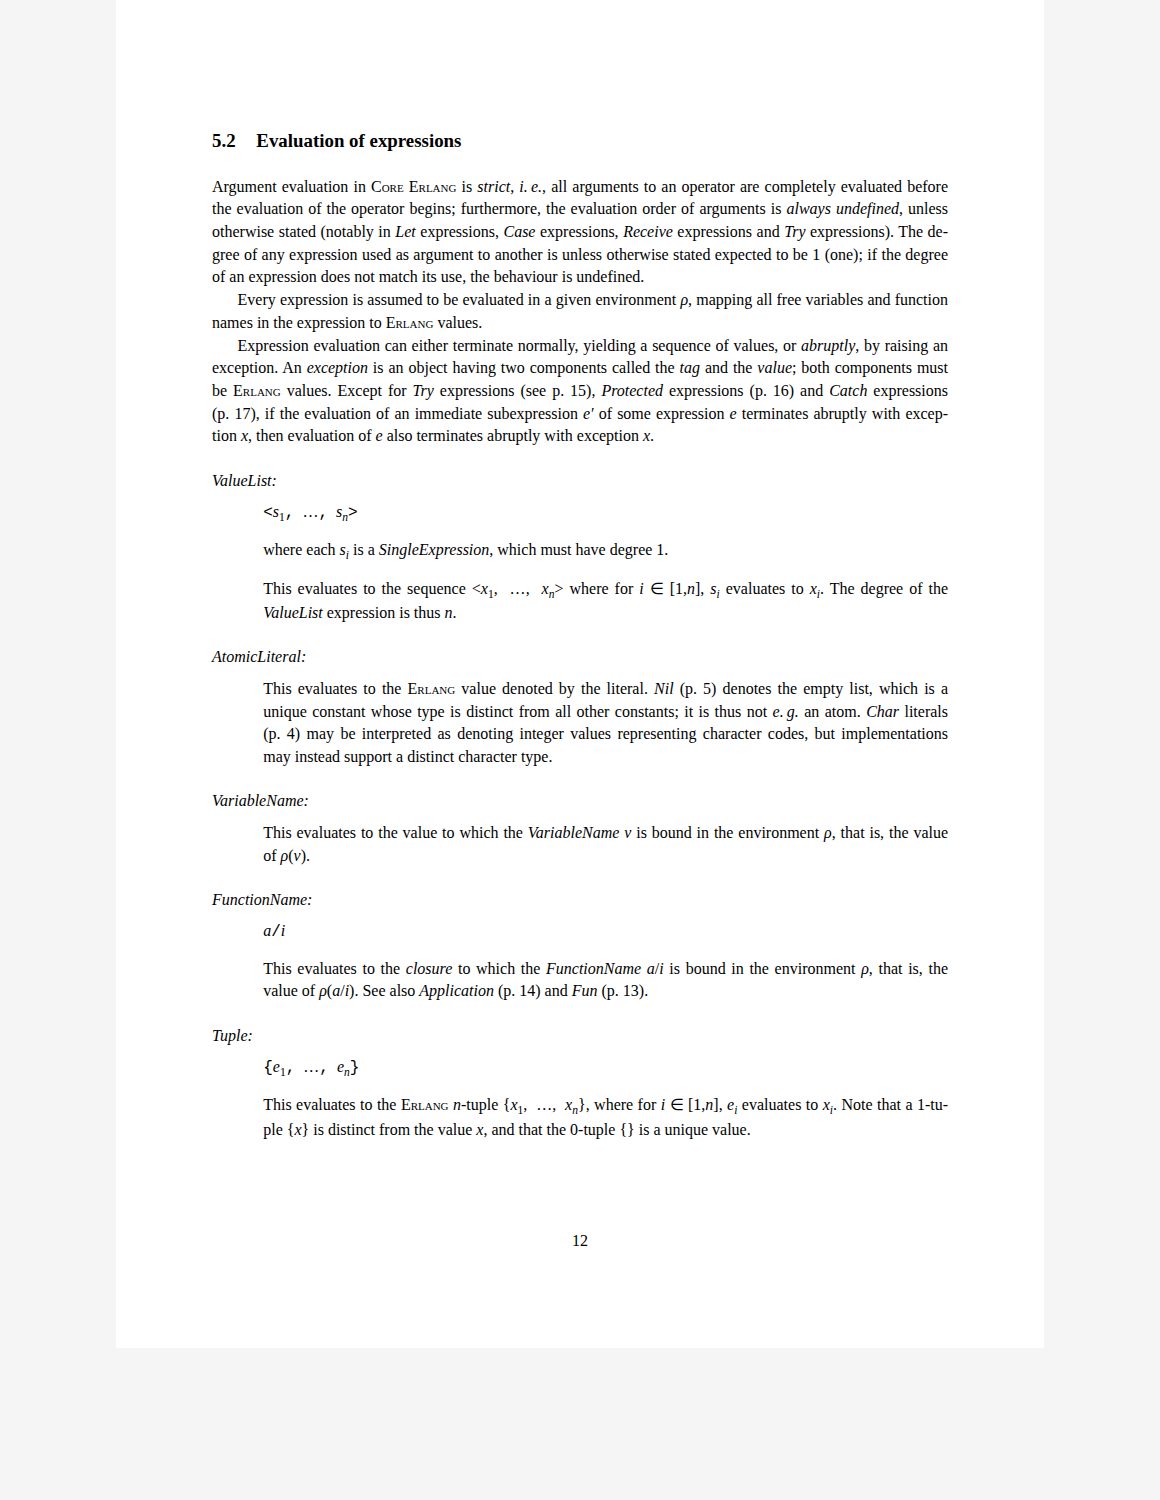5.2 Evaluation of expressions
Argument evaluation in Core Erlang is strict, i. e., all arguments to an operator are completely evaluated before the evaluation of the operator begins; furthermore, the evaluation order of arguments is always undefined, unless otherwise stated (notably in Let expressions, Case expressions, Receive expressions and Try expressions). The degree of any expression used as argument to another is unless otherwise stated expected to be 1 (one); if the degree of an expression does not match its use, the behaviour is undefined.
Every expression is assumed to be evaluated in a given environment ρ, mapping all free variables and function names in the expression to Erlang values.
Expression evaluation can either terminate normally, yielding a sequence of values, or abruptly, by raising an exception. An exception is an object having two components called the tag and the value; both components must be Erlang values. Except for Try expressions (see p. 15), Protected expressions (p. 16) and Catch expressions (p. 17), if the evaluation of an immediate subexpression e′ of some expression e terminates abruptly with exception x, then evaluation of e also terminates abruptly with exception x.
ValueList:
<s1, …, sn>
where each si is a SingleExpression, which must have degree 1.
This evaluates to the sequence <x1, …, xn> where for i ∈ [1,n], si evaluates to xi. The degree of the ValueList expression is thus n.
AtomicLiteral:
This evaluates to the Erlang value denoted by the literal. Nil (p. 5) denotes the empty list, which is a unique constant whose type is distinct from all other constants; it is thus not e. g. an atom. Char literals (p. 4) may be interpreted as denoting integer values representing character codes, but implementations may instead support a distinct character type.
VariableName:
This evaluates to the value to which the VariableName v is bound in the environment ρ, that is, the value of ρ(v).
FunctionName:
a/i
This evaluates to the closure to which the FunctionName a/i is bound in the environment ρ, that is, the value of ρ(a/i). See also Application (p. 14) and Fun (p. 13).
Tuple:
{e1, …, en}
This evaluates to the Erlang n-tuple {x1, …, xn}, where for i ∈ [1,n], ei evaluates to xi. Note that a 1-tuple {x} is distinct from the value x, and that the 0-tuple {} is a unique value.
12